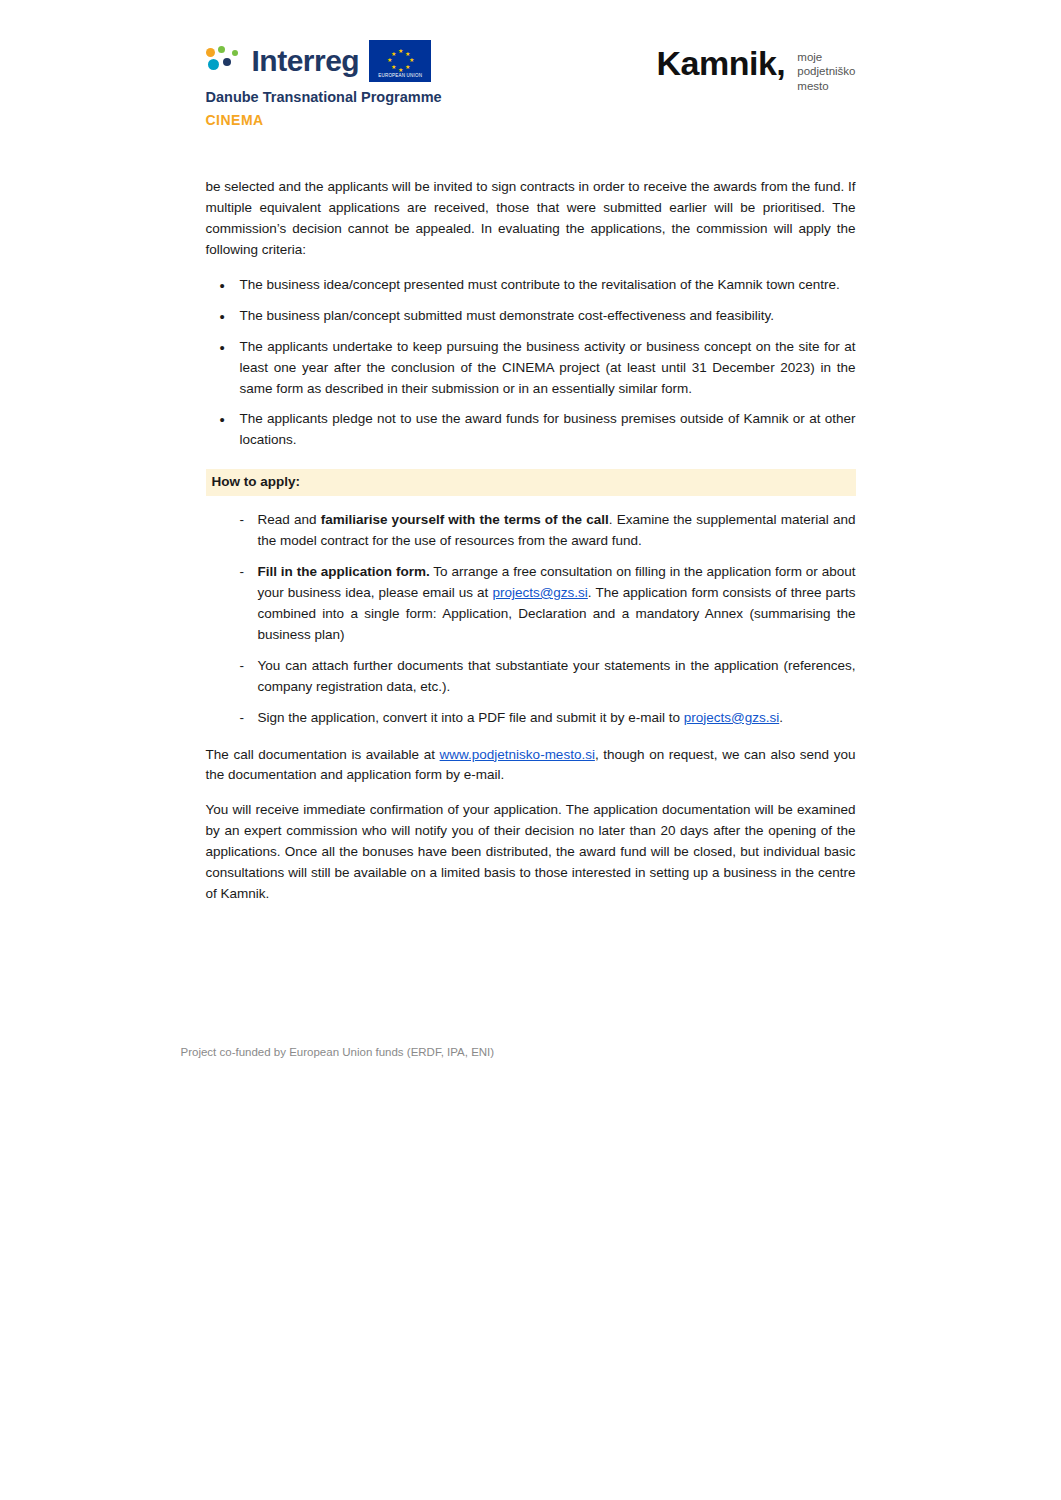Interreg ★ ★ ★ ★ ★ ★ ★ ★ EUROPEAN UNION
Danube Transnational Programme
CINEMA
Kamnik,
moje
podjetniško
mesto
be selected and the applicants will be invited to sign contracts in order to receive the awards from the fund. If multiple equivalent applications are received, those that were submitted earlier will be prioritised. The commission’s decision cannot be appealed. In evaluating the applications, the commission will apply the following criteria:
The business idea/concept presented must contribute to the revitalisation of the Kamnik town centre.
The business plan/concept submitted must demonstrate cost-effectiveness and feasibility.
The applicants undertake to keep pursuing the business activity or business concept on the site for at least one year after the conclusion of the CINEMA project (at least until 31 December 2023) in the same form as described in their submission or in an essentially similar form.
The applicants pledge not to use the award funds for business premises outside of Kamnik or at other locations.
How to apply:
Read and familiarise yourself with the terms of the call. Examine the supplemental material and the model contract for the use of resources from the award fund.
Fill in the application form. To arrange a free consultation on filling in the application form or about your business idea, please email us at projects@gzs.si. The application form consists of three parts combined into a single form: Application, Declaration and a mandatory Annex (summarising the business plan)
You can attach further documents that substantiate your statements in the application (references, company registration data, etc.).
Sign the application, convert it into a PDF file and submit it by e-mail to projects@gzs.si.
The call documentation is available at www.podjetnisko-mesto.si, though on request, we can also send you the documentation and application form by e-mail.
You will receive immediate confirmation of your application. The application documentation will be examined by an expert commission who will notify you of their decision no later than 20 days after the opening of the applications. Once all the bonuses have been distributed, the award fund will be closed, but individual basic consultations will still be available on a limited basis to those interested in setting up a business in the centre of Kamnik.
Project co-funded by European Union funds (ERDF, IPA, ENI)